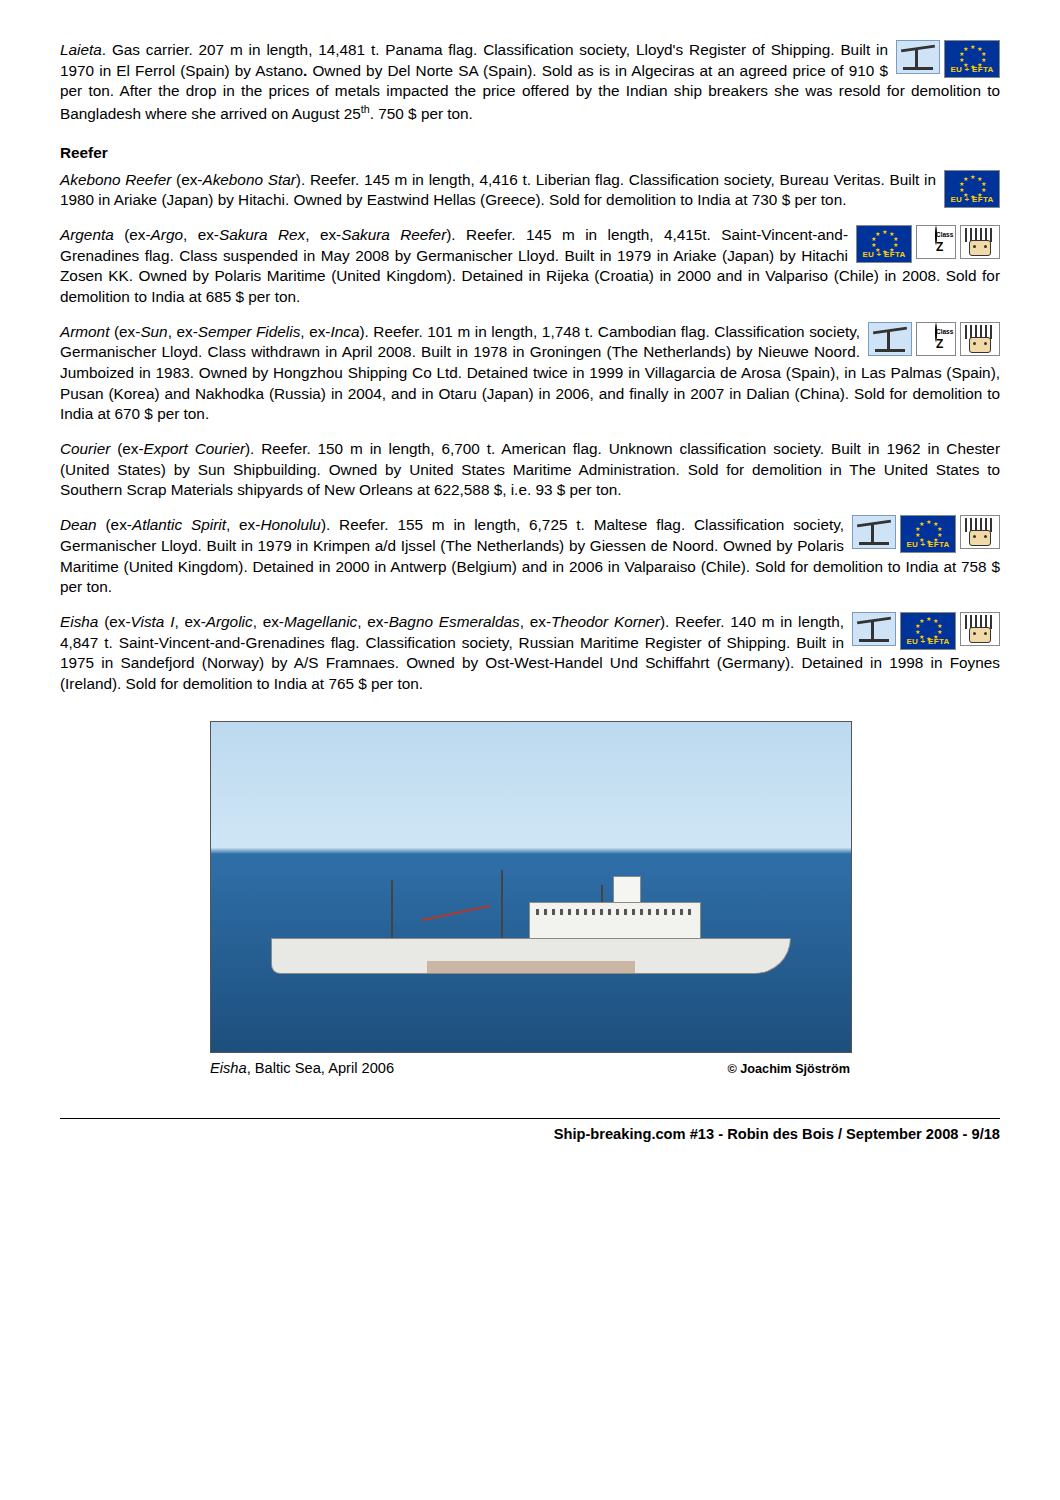★ ★ ★ ★ ★ ★ ★ ★ ★ ★ EU + EFTA Laieta. Gas carrier. 207 m in length, 14,481 t. Panama flag. Classification society, Lloyd's Register of Shipping. Built in 1970 in El Ferrol (Spain) by Astano. Owned by Del Norte SA (Spain). Sold as is in Algeciras at an agreed price of 910 $ per ton. After the drop in the prices of metals impacted the price offered by the Indian ship breakers she was resold for demolition to Bangladesh where she arrived on August 25th. 750 $ per ton.
Reefer
★ ★ ★ ★ ★ ★ ★ ★ ★ ★ EU + EFTA Akebono Reefer (ex-Akebono Star). Reefer. 145 m in length, 4,416 t. Liberian flag. Classification society, Bureau Veritas. Built in 1980 in Ariake (Japan) by Hitachi. Owned by Eastwind Hellas (Greece). Sold for demolition to India at 730 $ per ton.
★ ★ ★ ★ ★ ★ ★ ★ ★ ★ EU + EFTA Class Z Argenta (ex-Argo, ex-Sakura Rex, ex-Sakura Reefer). Reefer. 145 m in length, 4,415t. Saint-Vincent-and-Grenadines flag. Class suspended in May 2008 by Germanischer Lloyd. Built in 1979 in Ariake (Japan) by Hitachi Zosen KK. Owned by Polaris Maritime (United Kingdom). Detained in Rijeka (Croatia) in 2000 and in Valpariso (Chile) in 2008. Sold for demolition to India at 685 $ per ton.
Class Z Armont (ex-Sun, ex-Semper Fidelis, ex-Inca). Reefer. 101 m in length, 1,748 t. Cambodian flag. Classification society, Germanischer Lloyd. Class withdrawn in April 2008. Built in 1978 in Groningen (The Netherlands) by Nieuwe Noord. Jumboized in 1983. Owned by Hongzhou Shipping Co Ltd. Detained twice in 1999 in Villagarcia de Arosa (Spain), in Las Palmas (Spain), Pusan (Korea) and Nakhodka (Russia) in 2004, and in Otaru (Japan) in 2006, and finally in 2007 in Dalian (China). Sold for demolition to India at 670 $ per ton.
Courier (ex-Export Courier). Reefer. 150 m in length, 6,700 t. American flag. Unknown classification society. Built in 1962 in Chester (United States) by Sun Shipbuilding. Owned by United States Maritime Administration. Sold for demolition in The United States to Southern Scrap Materials shipyards of New Orleans at 622,588 $, i.e. 93 $ per ton.
★ ★ ★ ★ ★ ★ ★ ★ ★ ★ EU + EFTA Dean (ex-Atlantic Spirit, ex-Honolulu). Reefer. 155 m in length, 6,725 t. Maltese flag. Classification society, Germanischer Lloyd. Built in 1979 in Krimpen a/d Ijssel (The Netherlands) by Giessen de Noord. Owned by Polaris Maritime (United Kingdom). Detained in 2000 in Antwerp (Belgium) and in 2006 in Valparaiso (Chile). Sold for demolition to India at 758 $ per ton.
★ ★ ★ ★ ★ ★ ★ ★ ★ ★ EU + EFTA Eisha (ex-Vista I, ex-Argolic, ex-Magellanic, ex-Bagno Esmeraldas, ex-Theodor Korner). Reefer. 140 m in length, 4,847 t. Saint-Vincent-and-Grenadines flag. Classification society, Russian Maritime Register of Shipping. Built in 1975 in Sandefjord (Norway) by A/S Framnaes. Owned by Ost-West-Handel Und Schiffahrt (Germany). Detained in 1998 in Foynes (Ireland). Sold for demolition to India at 765 $ per ton.
Eisha, Baltic Sea, April 2006 © Joachim Sjöström
Ship-breaking.com #13 - Robin des Bois / September 2008 - 9/18